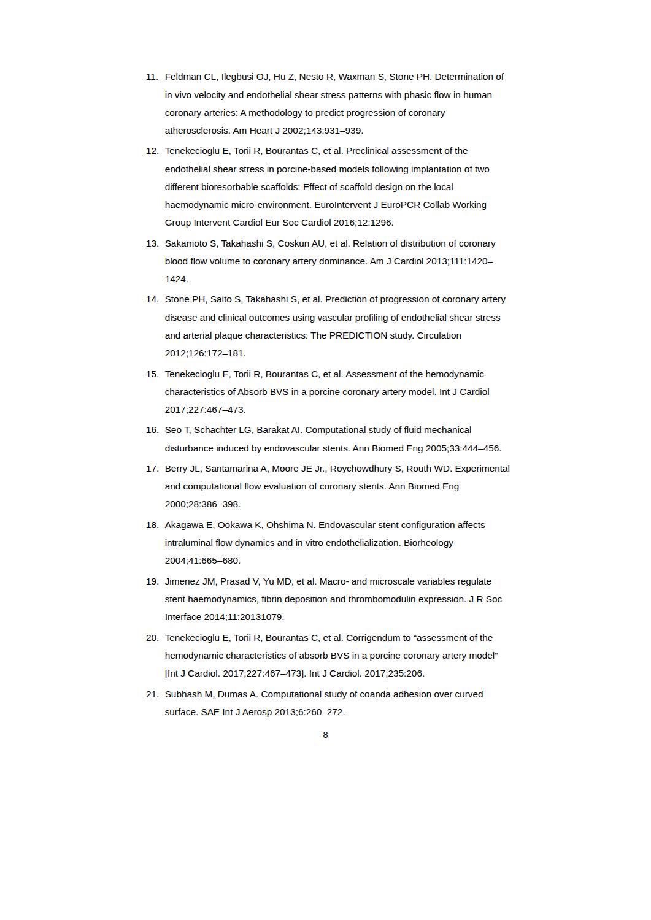Feldman CL, Ilegbusi OJ, Hu Z, Nesto R, Waxman S, Stone PH. Determination of in vivo velocity and endothelial shear stress patterns with phasic flow in human coronary arteries: A methodology to predict progression of coronary atherosclerosis. Am Heart J 2002;143:931–939.
Tenekecioglu E, Torii R, Bourantas C, et al. Preclinical assessment of the endothelial shear stress in porcine-based models following implantation of two different bioresorbable scaffolds: Effect of scaffold design on the local haemodynamic micro-environment. EuroIntervent J EuroPCR Collab Working Group Intervent Cardiol Eur Soc Cardiol 2016;12:1296.
Sakamoto S, Takahashi S, Coskun AU, et al. Relation of distribution of coronary blood flow volume to coronary artery dominance. Am J Cardiol 2013;111:1420–1424.
Stone PH, Saito S, Takahashi S, et al. Prediction of progression of coronary artery disease and clinical outcomes using vascular profiling of endothelial shear stress and arterial plaque characteristics: The PREDICTION study. Circulation 2012;126:172–181.
Tenekecioglu E, Torii R, Bourantas C, et al. Assessment of the hemodynamic characteristics of Absorb BVS in a porcine coronary artery model. Int J Cardiol 2017;227:467–473.
Seo T, Schachter LG, Barakat AI. Computational study of fluid mechanical disturbance induced by endovascular stents. Ann Biomed Eng 2005;33:444–456.
Berry JL, Santamarina A, Moore JE Jr., Roychowdhury S, Routh WD. Experimental and computational flow evaluation of coronary stents. Ann Biomed Eng 2000;28:386–398.
Akagawa E, Ookawa K, Ohshima N. Endovascular stent configuration affects intraluminal flow dynamics and in vitro endothelialization. Biorheology 2004;41:665–680.
Jimenez JM, Prasad V, Yu MD, et al. Macro- and microscale variables regulate stent haemodynamics, fibrin deposition and thrombomodulin expression. J R Soc Interface 2014;11:20131079.
Tenekecioglu E, Torii R, Bourantas C, et al. Corrigendum to “assessment of the hemodynamic characteristics of absorb BVS in a porcine coronary artery model” [Int J Cardiol. 2017;227:467–473]. Int J Cardiol. 2017;235:206.
Subhash M, Dumas A. Computational study of coanda adhesion over curved surface. SAE Int J Aerosp 2013;6:260–272.
8